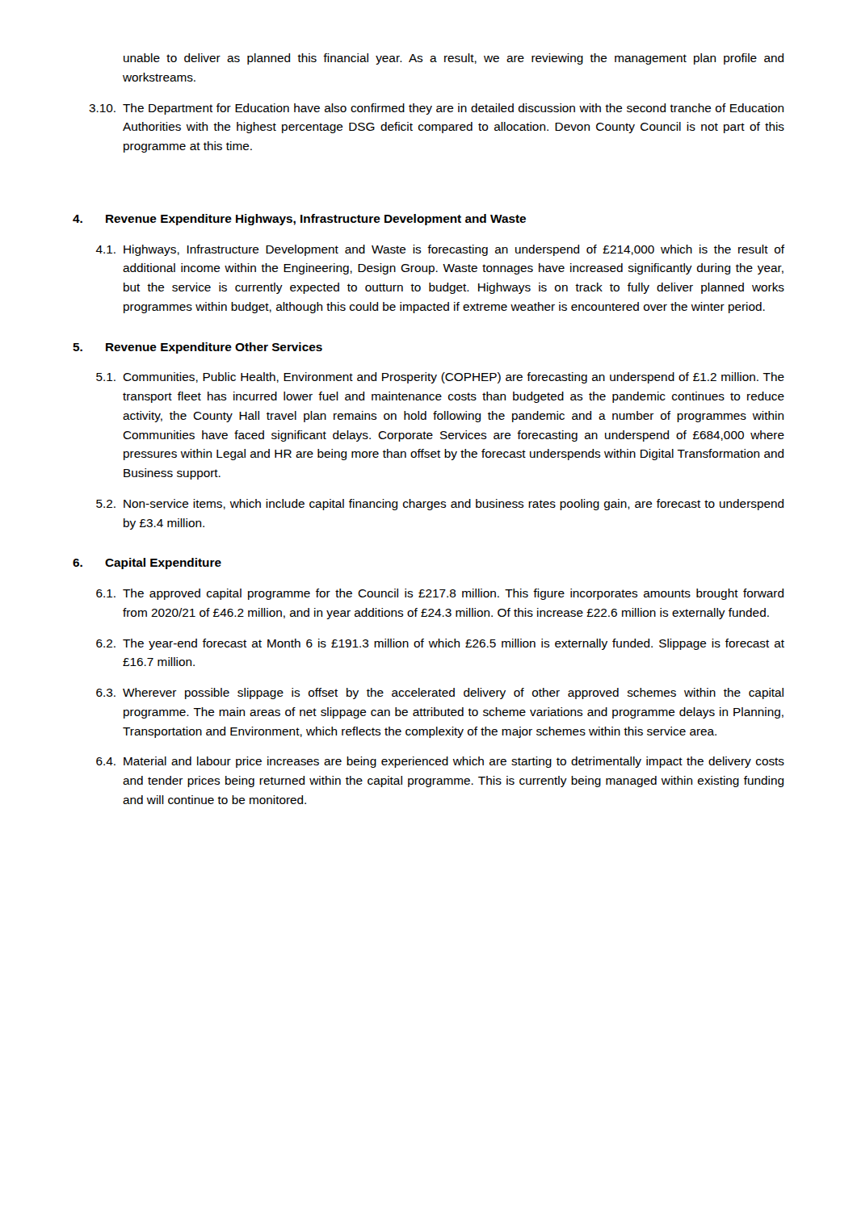unable to deliver as planned this financial year. As a result, we are reviewing the management plan profile and workstreams.
3.10.
The Department for Education have also confirmed they are in detailed discussion with the second tranche of Education Authorities with the highest percentage DSG deficit compared to allocation. Devon County Council is not part of this programme at this time.
4.
Revenue Expenditure Highways, Infrastructure Development and Waste
4.1.
Highways, Infrastructure Development and Waste is forecasting an underspend of £214,000 which is the result of additional income within the Engineering, Design Group. Waste tonnages have increased significantly during the year, but the service is currently expected to outturn to budget. Highways is on track to fully deliver planned works programmes within budget, although this could be impacted if extreme weather is encountered over the winter period.
5.
Revenue Expenditure Other Services
5.1.
Communities, Public Health, Environment and Prosperity (COPHEP) are forecasting an underspend of £1.2 million. The transport fleet has incurred lower fuel and maintenance costs than budgeted as the pandemic continues to reduce activity, the County Hall travel plan remains on hold following the pandemic and a number of programmes within Communities have faced significant delays. Corporate Services are forecasting an underspend of £684,000 where pressures within Legal and HR are being more than offset by the forecast underspends within Digital Transformation and Business support.
5.2.
Non-service items, which include capital financing charges and business rates pooling gain, are forecast to underspend by £3.4 million.
6.
Capital Expenditure
6.1.
The approved capital programme for the Council is £217.8 million. This figure incorporates amounts brought forward from 2020/21 of £46.2 million, and in year additions of £24.3 million. Of this increase £22.6 million is externally funded.
6.2.
The year-end forecast at Month 6 is £191.3 million of which £26.5 million is externally funded. Slippage is forecast at £16.7 million.
6.3.
Wherever possible slippage is offset by the accelerated delivery of other approved schemes within the capital programme. The main areas of net slippage can be attributed to scheme variations and programme delays in Planning, Transportation and Environment, which reflects the complexity of the major schemes within this service area.
6.4.
Material and labour price increases are being experienced which are starting to detrimentally impact the delivery costs and tender prices being returned within the capital programme. This is currently being managed within existing funding and will continue to be monitored.